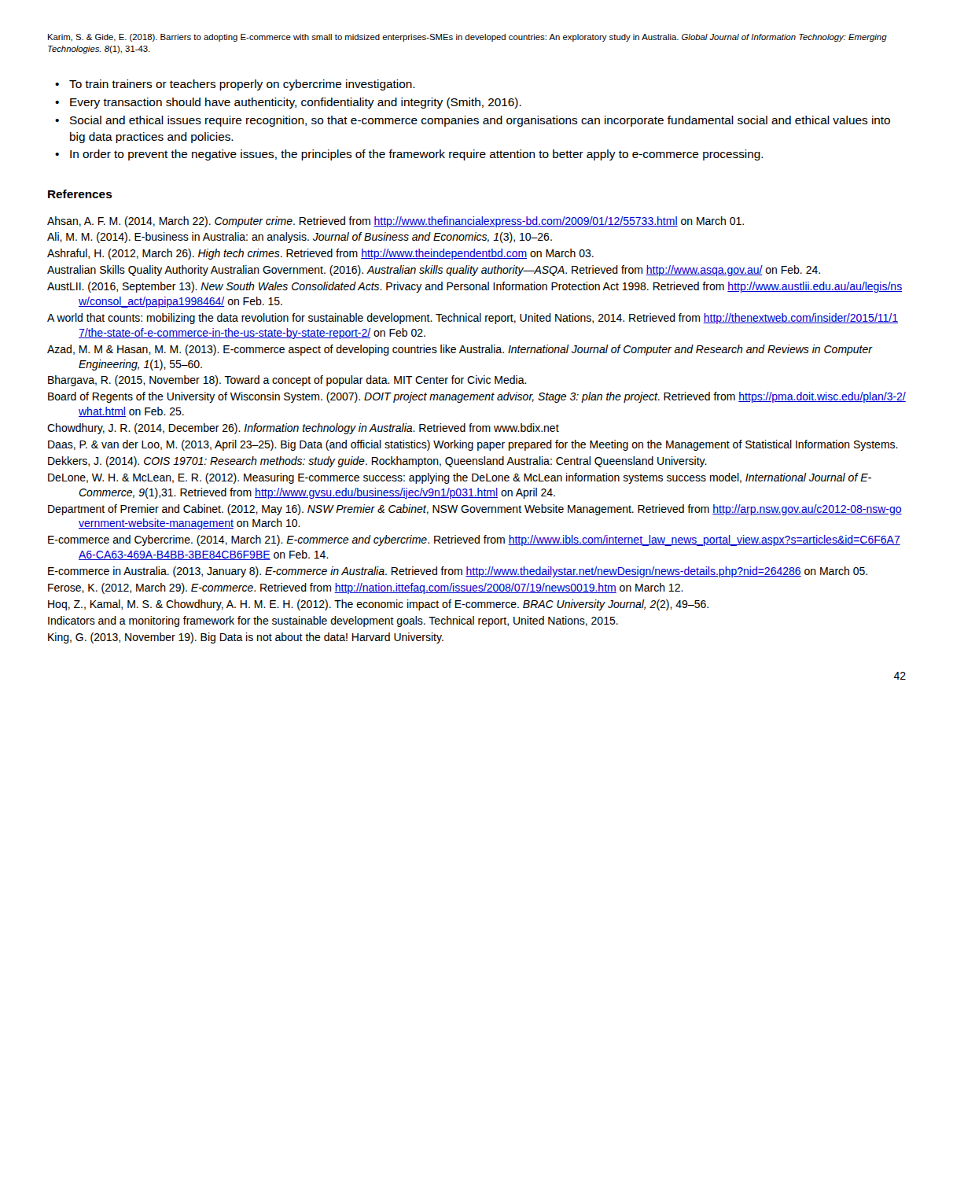Karim, S. & Gide, E. (2018). Barriers to adopting E-commerce with small to midsized enterprises-SMEs in developed countries: An exploratory study in Australia. Global Journal of Information Technology: Emerging Technologies. 8(1), 31-43.
To train trainers or teachers properly on cybercrime investigation.
Every transaction should have authenticity, confidentiality and integrity (Smith, 2016).
Social and ethical issues require recognition, so that e-commerce companies and organisations can incorporate fundamental social and ethical values into big data practices and policies.
In order to prevent the negative issues, the principles of the framework require attention to better apply to e-commerce processing.
References
Ahsan, A. F. M. (2014, March 22). Computer crime. Retrieved from http://www.thefinancialexpress-bd.com/2009/01/12/55733.html on March 01.
Ali, M. M. (2014). E-business in Australia: an analysis. Journal of Business and Economics, 1(3), 10–26.
Ashraful, H. (2012, March 26). High tech crimes. Retrieved from http://www.theindependentbd.com on March 03.
Australian Skills Quality Authority Australian Government. (2016). Australian skills quality authority—ASQA. Retrieved from http://www.asqa.gov.au/ on Feb. 24.
AustLII. (2016, September 13). New South Wales Consolidated Acts. Privacy and Personal Information Protection Act 1998. Retrieved from http://www.austlii.edu.au/au/legis/nsw/consol_act/papipa1998464/ on Feb. 15.
A world that counts: mobilizing the data revolution for sustainable development. Technical report, United Nations, 2014. Retrieved from http://thenextweb.com/insider/2015/11/17/the-state-of-e-commerce-in-the-us-state-by-state-report-2/ on Feb 02.
Azad, M. M & Hasan, M. M. (2013). E-commerce aspect of developing countries like Australia. International Journal of Computer and Research and Reviews in Computer Engineering, 1(1), 55–60.
Bhargava, R. (2015, November 18). Toward a concept of popular data. MIT Center for Civic Media.
Board of Regents of the University of Wisconsin System. (2007). DOIT project management advisor, Stage 3: plan the project. Retrieved from https://pma.doit.wisc.edu/plan/3-2/what.html on Feb. 25.
Chowdhury, J. R. (2014, December 26). Information technology in Australia. Retrieved from www.bdix.net
Daas, P. & van der Loo, M. (2013, April 23–25). Big Data (and official statistics) Working paper prepared for the Meeting on the Management of Statistical Information Systems.
Dekkers, J. (2014). COIS 19701: Research methods: study guide. Rockhampton, Queensland Australia: Central Queensland University.
DeLone, W. H. & McLean, E. R. (2012). Measuring E-commerce success: applying the DeLone & McLean information systems success model, International Journal of E-Commerce, 9(1),31. Retrieved from http://www.gvsu.edu/business/ijec/v9n1/p031.html on April 24.
Department of Premier and Cabinet. (2012, May 16). NSW Premier & Cabinet, NSW Government Website Management. Retrieved from http://arp.nsw.gov.au/c2012-08-nsw-government-website-management on March 10.
E-commerce and Cybercrime. (2014, March 21). E-commerce and cybercrime. Retrieved from http://www.ibls.com/internet_law_news_portal_view.aspx?s=articles&id=C6F6A7A6-CA63-469A-B4BB-3BE84CB6F9BE on Feb. 14.
E-commerce in Australia. (2013, January 8). E-commerce in Australia. Retrieved from http://www.thedailystar.net/newDesign/news-details.php?nid=264286 on March 05.
Ferose, K. (2012, March 29). E-commerce. Retrieved from http://nation.ittefaq.com/issues/2008/07/19/news0019.htm on March 12.
Hoq, Z., Kamal, M. S. & Chowdhury, A. H. M. E. H. (2012). The economic impact of E-commerce. BRAC University Journal, 2(2), 49–56.
Indicators and a monitoring framework for the sustainable development goals. Technical report, United Nations, 2015.
King, G. (2013, November 19). Big Data is not about the data! Harvard University.
42